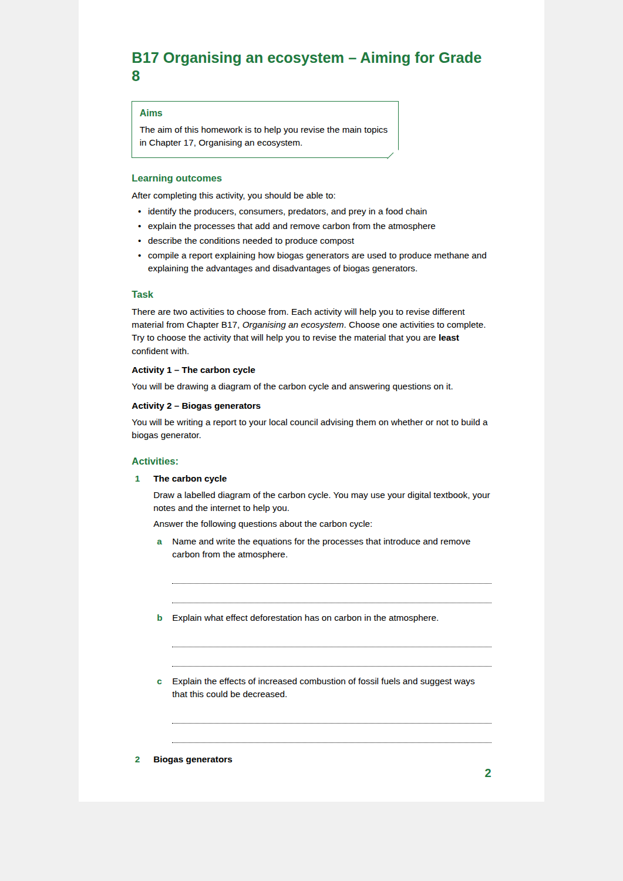B17 Organising an ecosystem – Aiming for Grade 8
Aims
The aim of this homework is to help you revise the main topics in Chapter 17, Organising an ecosystem.
Learning outcomes
After completing this activity, you should be able to:
identify the producers, consumers, predators, and prey in a food chain
explain the processes that add and remove carbon from the atmosphere
describe the conditions needed to produce compost
compile a report explaining how biogas generators are used to produce methane and explaining the advantages and disadvantages of biogas generators.
Task
There are two activities to choose from. Each activity will help you to revise different material from Chapter B17, Organising an ecosystem. Choose one activities to complete. Try to choose the activity that will help you to revise the material that you are least confident with.
Activity 1 – The carbon cycle
You will be drawing a diagram of the carbon cycle and answering questions on it.
Activity 2 – Biogas generators
You will be writing a report to your local council advising them on whether or not to build a biogas generator.
Activities:
The carbon cycle
Draw a labelled diagram of the carbon cycle. You may use your digital textbook, your notes and the internet to help you.
Answer the following questions about the carbon cycle:
Name and write the equations for the processes that introduce and remove carbon from the atmosphere.
Explain what effect deforestation has on carbon in the atmosphere.
Explain the effects of increased combustion of fossil fuels and suggest ways that this could be decreased.
Biogas generators
2